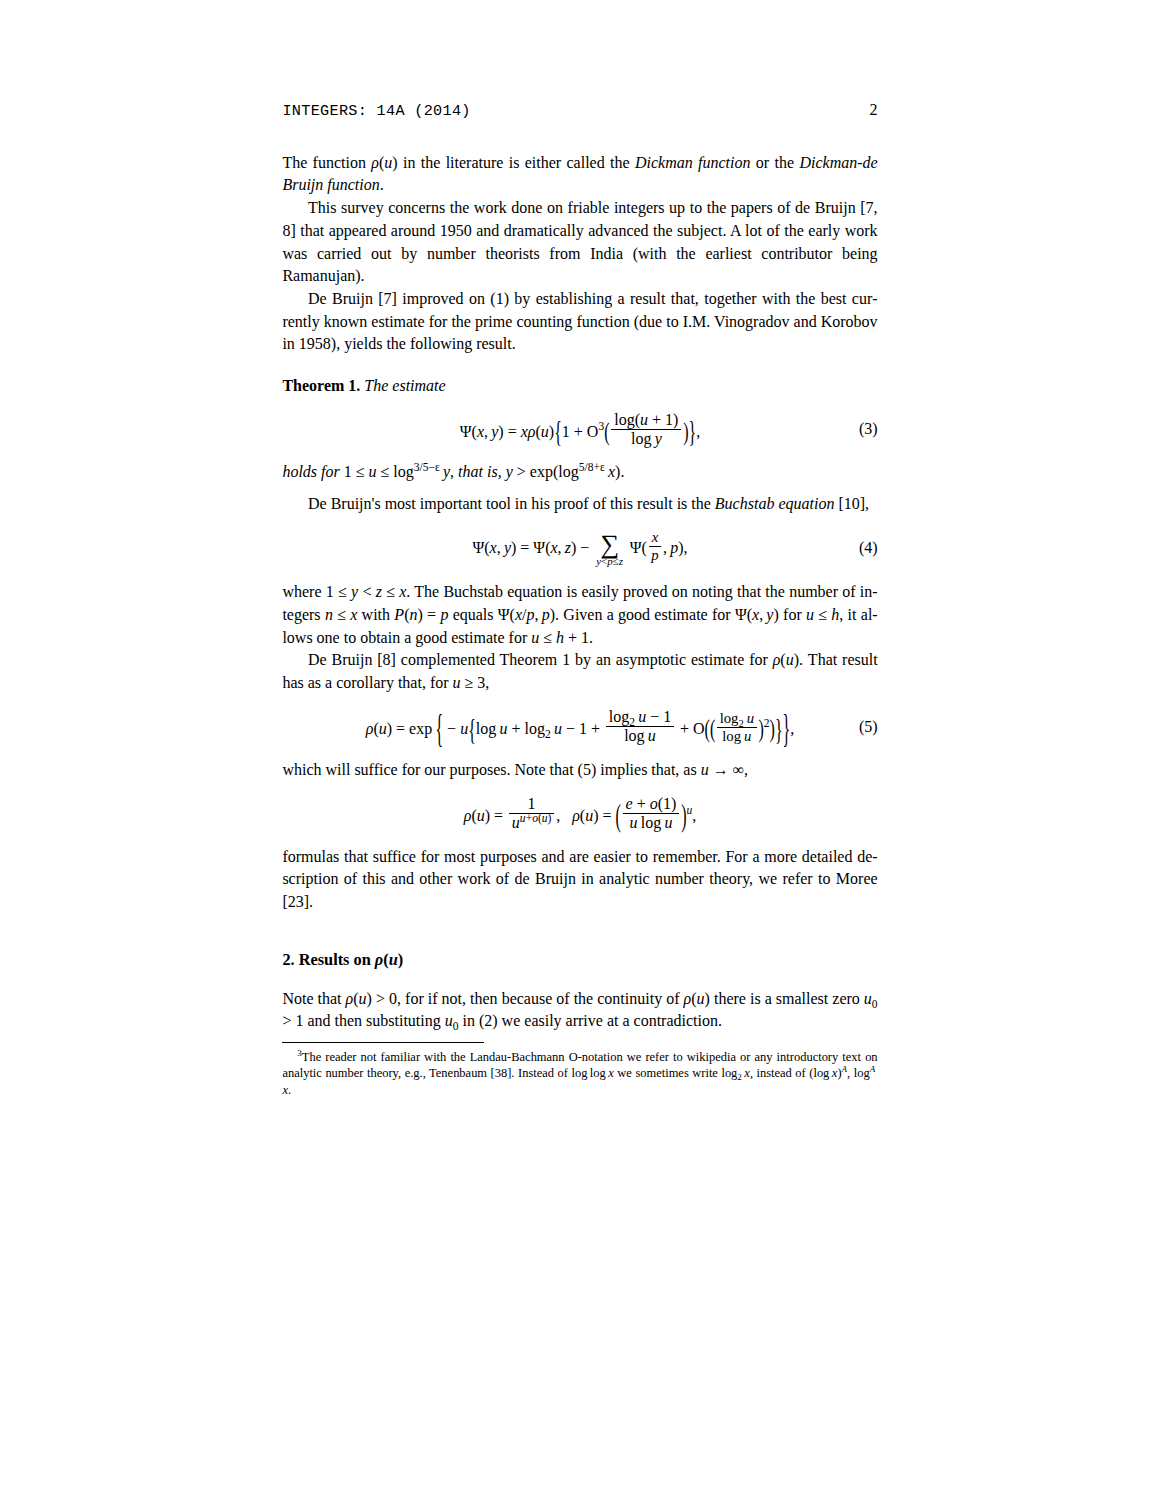INTEGERS: 14A (2014) 2
The function ρ(u) in the literature is either called the Dickman function or the Dickman-de Bruijn function.
This survey concerns the work done on friable integers up to the papers of de Bruijn [7, 8] that appeared around 1950 and dramatically advanced the subject. A lot of the early work was carried out by number theorists from India (with the earliest contributor being Ramanujan).
De Bruijn [7] improved on (1) by establishing a result that, together with the best currently known estimate for the prime counting function (due to I.M. Vinogradov and Korobov in 1958), yields the following result.
Theorem 1. The estimate
Ψ(x, y) = xρ(u){1 + O3(log(u + 1) log y)},
(3)
holds for 1 ≤ u ≤ log3/5−ε y, that is, y > exp(log5/8+ε x).
De Bruijn's most important tool in his proof of this result is the Buchstab equation [10],
Ψ(x, y) = Ψ(x, z) − ∑y<p≤z Ψ(xp, p),
(4)
where 1 ≤ y < z ≤ x. The Buchstab equation is easily proved on noting that the number of integers n ≤ x with P(n) = p equals Ψ(x/p, p). Given a good estimate for Ψ(x, y) for u ≤ h, it allows one to obtain a good estimate for u ≤ h + 1.
De Bruijn [8] complemented Theorem 1 by an asymptotic estimate for ρ(u). That result has as a corollary that, for u ≥ 3,
ρ(u) = exp { − u{log u + log2 u − 1 + log2 u − 1 log u + O((log2 u log u)2)}},
(5)
which will suffice for our purposes. Note that (5) implies that, as u → ∞,
ρ(u) = 1 uu+o(u), ρ(u) = (e + o(1) u log u)u,
formulas that suffice for most purposes and are easier to remember. For a more detailed description of this and other work of de Bruijn in analytic number theory, we refer to Moree [23].
2. Results on ρ(u)
Note that ρ(u) > 0, for if not, then because of the continuity of ρ(u) there is a smallest zero u0 > 1 and then substituting u0 in (2) we easily arrive at a contradiction.
3The reader not familiar with the Landau-Bachmann O-notation we refer to wikipedia or any introductory text on analytic number theory, e.g., Tenenbaum [38]. Instead of log log x we sometimes write log2 x, instead of (log x)A, logA x.